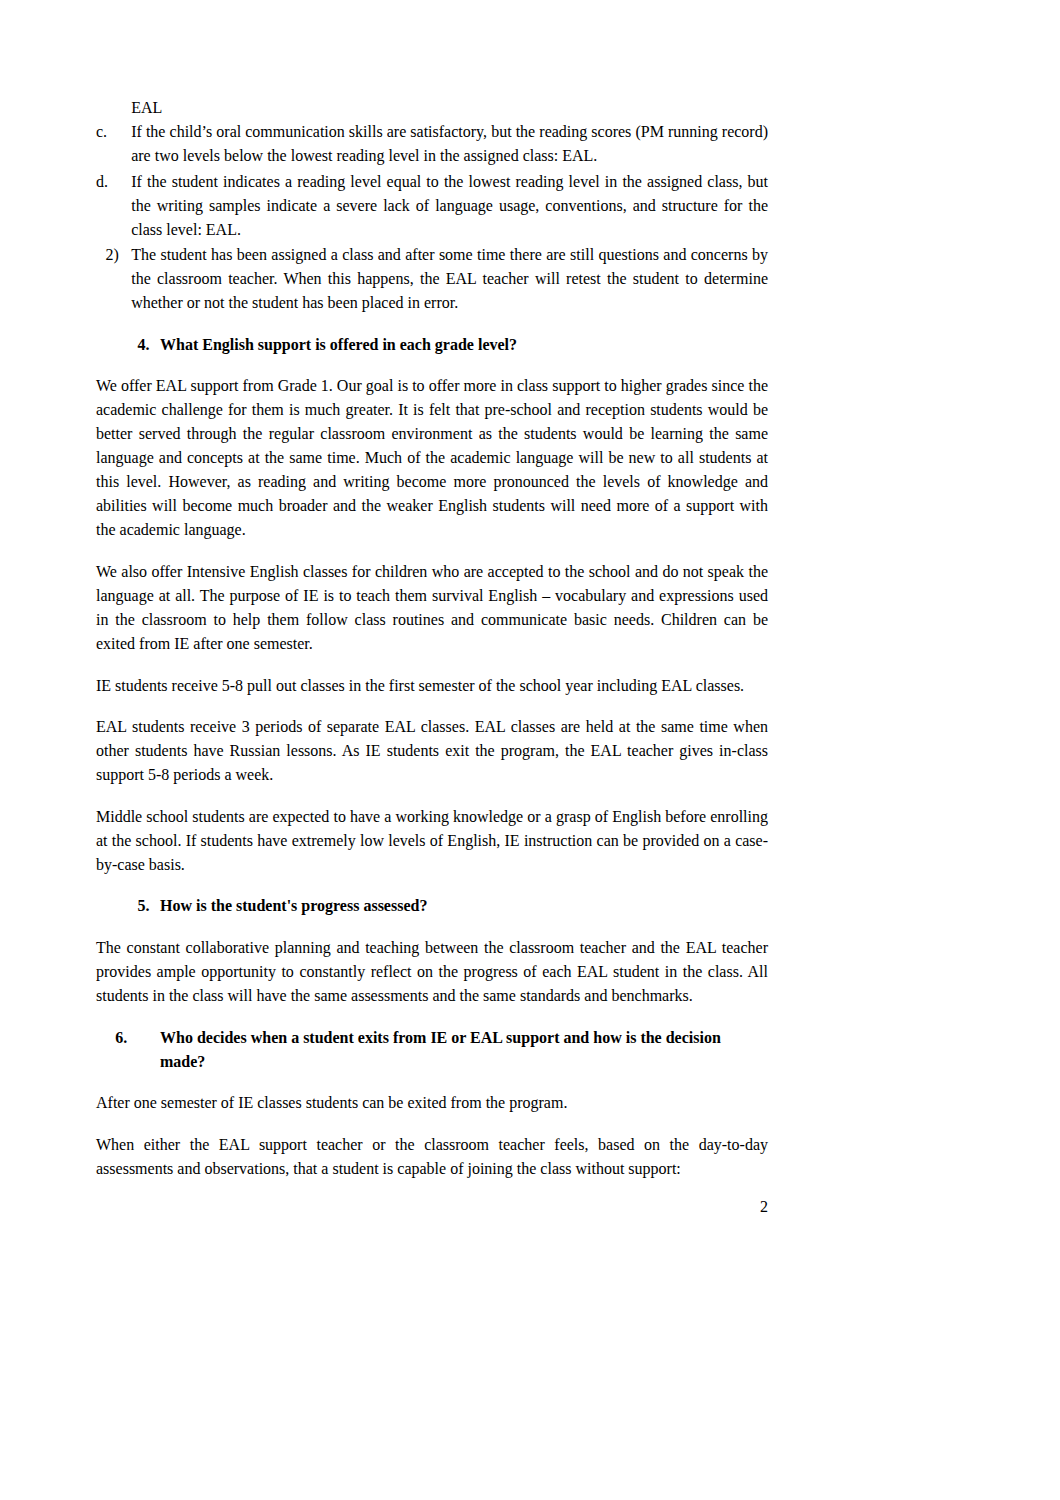EAL
c. If the child’s oral communication skills are satisfactory, but the reading scores (PM running record) are two levels below the lowest reading level in the assigned class: EAL.
d. If the student indicates a reading level equal to the lowest reading level in the assigned class, but the writing samples indicate a severe lack of language usage, conventions, and structure for the class level: EAL.
2) The student has been assigned a class and after some time there are still questions and concerns by the classroom teacher. When this happens, the EAL teacher will retest the student to determine whether or not the student has been placed in error.
4. What English support is offered in each grade level?
We offer EAL support from Grade 1. Our goal is to offer more in class support to higher grades since the academic challenge for them is much greater. It is felt that pre-school and reception students would be better served through the regular classroom environment as the students would be learning the same language and concepts at the same time. Much of the academic language will be new to all students at this level. However, as reading and writing become more pronounced the levels of knowledge and abilities will become much broader and the weaker English students will need more of a support with the academic language.
We also offer Intensive English classes for children who are accepted to the school and do not speak the language at all. The purpose of IE is to teach them survival English – vocabulary and expressions used in the classroom to help them follow class routines and communicate basic needs. Children can be exited from IE after one semester.
IE students receive 5-8 pull out classes in the first semester of the school year including EAL classes.
EAL students receive 3 periods of separate EAL classes. EAL classes are held at the same time when other students have Russian lessons. As IE students exit the program, the EAL teacher gives in-class support 5-8 periods a week.
Middle school students are expected to have a working knowledge or a grasp of English before enrolling at the school. If students have extremely low levels of English, IE instruction can be provided on a case-by-case basis.
5. How is the student's progress assessed?
The constant collaborative planning and teaching between the classroom teacher and the EAL teacher provides ample opportunity to constantly reflect on the progress of each EAL student in the class. All students in the class will have the same assessments and the same standards and benchmarks.
6. Who decides when a student exits from IE or EAL support and how is the decision made?
After one semester of IE classes students can be exited from the program.
When either the EAL support teacher or the classroom teacher feels, based on the day-to-day assessments and observations, that a student is capable of joining the class without support:
2